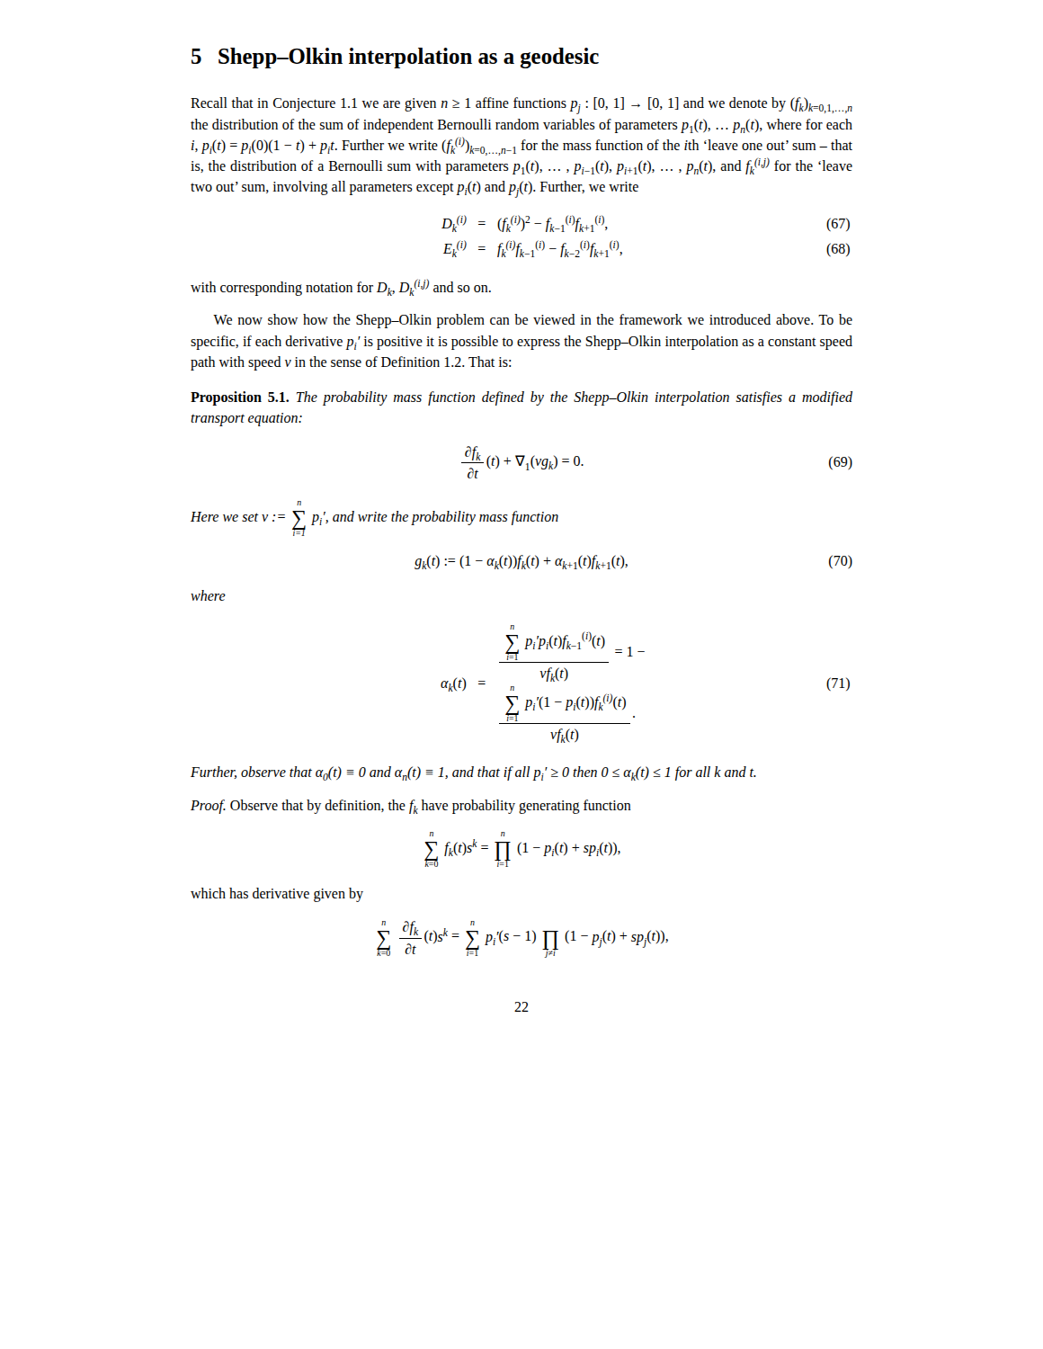5 Shepp–Olkin interpolation as a geodesic
Recall that in Conjecture 1.1 we are given n ≥ 1 affine functions pj : [0, 1] → [0, 1] and we denote by (fk)k=0,1,…,n the distribution of the sum of independent Bernoulli random variables of parameters p1(t), … pn(t), where for each i, pi(t) = pi(0)(1 − t) + pit. Further we write (fk(i))k=0,…,n−1 for the mass function of the ith ‘leave one out’ sum – that is, the distribution of a Bernoulli sum with parameters p1(t), … , pi−1(t), pi+1(t), … , pn(t), and fk(i,j) for the ‘leave two out’ sum, involving all parameters except pi(t) and pj(t). Further, we write
| D k (i) | = | ( f k (i) ) 2 − f k −1 ( i ) f k +1 ( i ) , | (67) |
| E k (i) | = | f k (i) f k −1 ( i ) − f k −2 ( i ) f k +1 ( i ) , | (68) |
with corresponding notation for Dk, Dk(i,j) and so on.
We now show how the Shepp–Olkin problem can be viewed in the framework we introduced above. To be specific, if each derivative pi′ is positive it is possible to express the Shepp–Olkin interpolation as a constant speed path with speed v in the sense of Definition 1.2. That is:
Proposition 5.1. The probability mass function defined by the Shepp–Olkin interpolation satisfies a modified transport equation:
∂fk∂t(t) + ∇1(vgk) = 0. (69)
Here we set v := n∑i=1 pi′, and write the probability mass function
gk(t) := (1 − αk(t))fk(t) + αk+1(t)fk+1(t), (70)
where
| α k ( t ) | = | n ∑ i =1 p i ′p i ( t ) f k −1 ( i ) ( t ) vf k ( t ) = 1 − n ∑ i =1 p i ′ (1 − p i ( t )) f k (i) ( t ) vf k ( t ) . | (71) |
Further, observe that α0(t) ≡ 0 and αn(t) ≡ 1, and that if all pi′ ≥ 0 then 0 ≤ αk(t) ≤ 1 for all k and t.
Proof. Observe that by definition, the fk have probability generating function
n∑k=0 fk(t)sk = n∏i=1 (1 − pi(t) + spi(t)),
which has derivative given by
n∑k=0 ∂fk∂t(t)sk = n∑i=1 pi′(s − 1) ∏j≠i (1 − pj(t) + spj(t)),
22